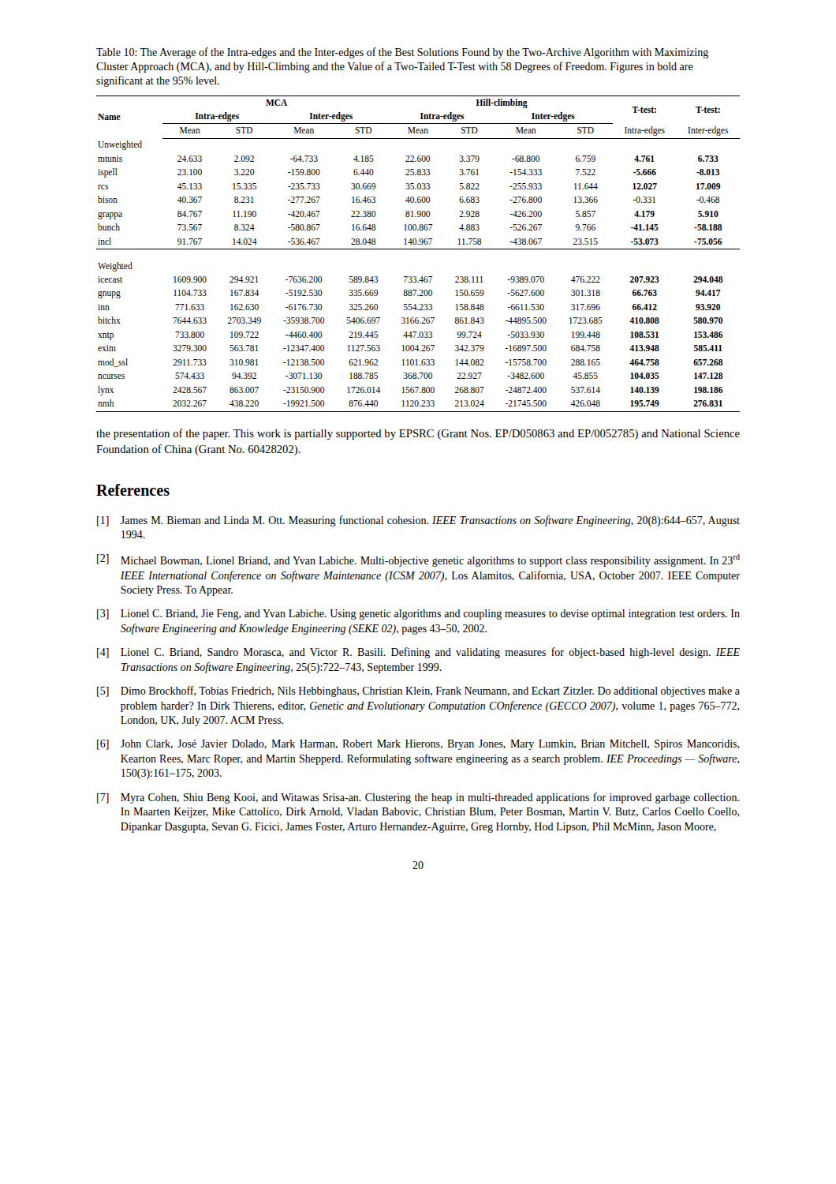Table 10: The Average of the Intra-edges and the Inter-edges of the Best Solutions Found by the Two-Archive Algorithm with Maximizing Cluster Approach (MCA), and by Hill-Climbing and the Value of a Two-Tailed T-Test with 58 Degrees of Freedom. Figures in bold are significant at the 95% level.
| Name | MCA | Hill-climbing | T-test: | T-test: |
| --- | --- | --- | --- | --- |
| Intra-edges | Inter-edges | Intra-edges | Inter-edges |
| Mean | STD | Mean | STD | Mean | STD | Mean | STD | Intra-edges | Inter-edges |
| Unweighted | |
| mtunis | 24.633 | 2.092 | -64.733 | 4.185 | 22.600 | 3.379 | -68.800 | 6.759 | 4.761 | 6.733 |
| ispell | 23.100 | 3.220 | -159.800 | 6.440 | 25.833 | 3.761 | -154.333 | 7.522 | -5.666 | -8.013 |
| rcs | 45.133 | 15.335 | -235.733 | 30.669 | 35.033 | 5.822 | -255.933 | 11.644 | 12.027 | 17.009 |
| bison | 40.367 | 8.231 | -277.267 | 16.463 | 40.600 | 6.683 | -276.800 | 13.366 | -0.331 | -0.468 |
| grappa | 84.767 | 11.190 | -420.467 | 22.380 | 81.900 | 2.928 | -426.200 | 5.857 | 4.179 | 5.910 |
| bunch | 73.567 | 8.324 | -580.867 | 16.648 | 100.867 | 4.883 | -526.267 | 9.766 | -41.145 | -58.188 |
| incl | 91.767 | 14.024 | -536.467 | 28.048 | 140.967 | 11.758 | -438.067 | 23.515 | -53.073 | -75.056 |
| Weighted | |
| icecast | 1609.900 | 294.921 | -7636.200 | 589.843 | 733.467 | 238.111 | -9389.070 | 476.222 | 207.923 | 294.048 |
| gnupg | 1104.733 | 167.834 | -5192.530 | 335.669 | 887.200 | 150.659 | -5627.600 | 301.318 | 66.763 | 94.417 |
| inn | 771.633 | 162.630 | -6176.730 | 325.260 | 554.233 | 158.848 | -6611.530 | 317.696 | 66.412 | 93.920 |
| bitchx | 7644.633 | 2703.349 | -35938.700 | 5406.697 | 3166.267 | 861.843 | -44895.500 | 1723.685 | 410.808 | 580.970 |
| xntp | 733.800 | 109.722 | -4460.400 | 219.445 | 447.033 | 99.724 | -5033.930 | 199.448 | 108.531 | 153.486 |
| exim | 3279.300 | 563.781 | -12347.400 | 1127.563 | 1004.267 | 342.379 | -16897.500 | 684.758 | 413.948 | 585.411 |
| mod_ssl | 2911.733 | 310.981 | -12138.500 | 621.962 | 1101.633 | 144.082 | -15758.700 | 288.165 | 464.758 | 657.268 |
| ncurses | 574.433 | 94.392 | -3071.130 | 188.785 | 368.700 | 22.927 | -3482.600 | 45.855 | 104.035 | 147.128 |
| lynx | 2428.567 | 863.007 | -23150.900 | 1726.014 | 1567.800 | 268.807 | -24872.400 | 537.614 | 140.139 | 198.186 |
| nmh | 2032.267 | 438.220 | -19921.500 | 876.440 | 1120.233 | 213.024 | -21745.500 | 426.048 | 195.749 | 276.831 |
the presentation of the paper. This work is partially supported by EPSRC (Grant Nos. EP/D050863 and EP/0052785) and National Science Foundation of China (Grant No. 60428202).
References
[1] James M. Bieman and Linda M. Ott. Measuring functional cohesion. IEEE Transactions on Software Engineering, 20(8):644–657, August 1994.
[2] Michael Bowman, Lionel Briand, and Yvan Labiche. Multi-objective genetic algorithms to support class responsibility assignment. In 23rd IEEE International Conference on Software Maintenance (ICSM 2007), Los Alamitos, California, USA, October 2007. IEEE Computer Society Press. To Appear.
[3] Lionel C. Briand, Jie Feng, and Yvan Labiche. Using genetic algorithms and coupling measures to devise optimal integration test orders. In Software Engineering and Knowledge Engineering (SEKE 02), pages 43–50, 2002.
[4] Lionel C. Briand, Sandro Morasca, and Victor R. Basili. Defining and validating measures for object-based high-level design. IEEE Transactions on Software Engineering, 25(5):722–743, September 1999.
[5] Dimo Brockhoff, Tobias Friedrich, Nils Hebbinghaus, Christian Klein, Frank Neumann, and Eckart Zitzler. Do additional objectives make a problem harder? In Dirk Thierens, editor, Genetic and Evolutionary Computation COnference (GECCO 2007), volume 1, pages 765–772, London, UK, July 2007. ACM Press.
[6] John Clark, José Javier Dolado, Mark Harman, Robert Mark Hierons, Bryan Jones, Mary Lumkin, Brian Mitchell, Spiros Mancoridis, Kearton Rees, Marc Roper, and Martin Shepperd. Reformulating software engineering as a search problem. IEE Proceedings — Software, 150(3):161–175, 2003.
[7] Myra Cohen, Shiu Beng Kooi, and Witawas Srisa-an. Clustering the heap in multi-threaded applications for improved garbage collection. In Maarten Keijzer, Mike Cattolico, Dirk Arnold, Vladan Babovic, Christian Blum, Peter Bosman, Martin V. Butz, Carlos Coello Coello, Dipankar Dasgupta, Sevan G. Ficici, James Foster, Arturo Hernandez-Aguirre, Greg Hornby, Hod Lipson, Phil McMinn, Jason Moore,
20